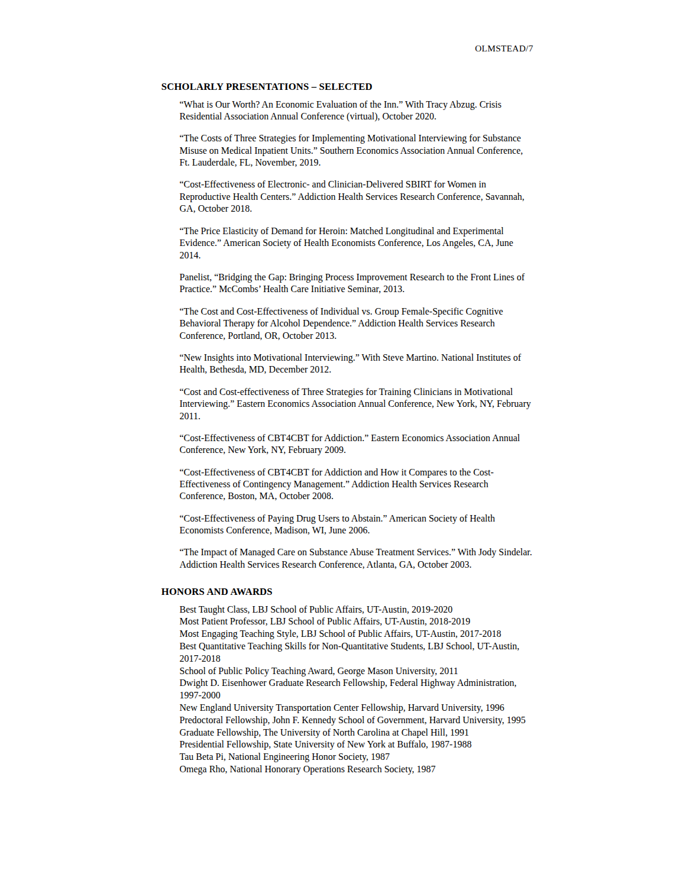OLMSTEAD/7
SCHOLARLY PRESENTATIONS – SELECTED
“What is Our Worth? An Economic Evaluation of the Inn.” With Tracy Abzug. Crisis Residential Association Annual Conference (virtual), October 2020.
“The Costs of Three Strategies for Implementing Motivational Interviewing for Substance Misuse on Medical Inpatient Units.” Southern Economics Association Annual Conference, Ft. Lauderdale, FL, November, 2019.
“Cost-Effectiveness of Electronic- and Clinician-Delivered SBIRT for Women in Reproductive Health Centers.” Addiction Health Services Research Conference, Savannah, GA, October 2018.
“The Price Elasticity of Demand for Heroin: Matched Longitudinal and Experimental Evidence.” American Society of Health Economists Conference, Los Angeles, CA, June 2014.
Panelist, “Bridging the Gap: Bringing Process Improvement Research to the Front Lines of Practice.” McCombs’ Health Care Initiative Seminar, 2013.
“The Cost and Cost-Effectiveness of Individual vs. Group Female-Specific Cognitive Behavioral Therapy for Alcohol Dependence.” Addiction Health Services Research Conference, Portland, OR, October 2013.
“New Insights into Motivational Interviewing.” With Steve Martino. National Institutes of Health, Bethesda, MD, December 2012.
“Cost and Cost-effectiveness of Three Strategies for Training Clinicians in Motivational Interviewing.” Eastern Economics Association Annual Conference, New York, NY, February 2011.
“Cost-Effectiveness of CBT4CBT for Addiction.” Eastern Economics Association Annual Conference, New York, NY, February 2009.
“Cost-Effectiveness of CBT4CBT for Addiction and How it Compares to the Cost-Effectiveness of Contingency Management.” Addiction Health Services Research Conference, Boston, MA, October 2008.
“Cost-Effectiveness of Paying Drug Users to Abstain.” American Society of Health Economists Conference, Madison, WI, June 2006.
“The Impact of Managed Care on Substance Abuse Treatment Services.” With Jody Sindelar. Addiction Health Services Research Conference, Atlanta, GA, October 2003.
HONORS AND AWARDS
Best Taught Class, LBJ School of Public Affairs, UT-Austin, 2019-2020
Most Patient Professor, LBJ School of Public Affairs, UT-Austin, 2018-2019
Most Engaging Teaching Style, LBJ School of Public Affairs, UT-Austin, 2017-2018
Best Quantitative Teaching Skills for Non-Quantitative Students, LBJ School, UT-Austin, 2017-2018
School of Public Policy Teaching Award, George Mason University, 2011
Dwight D. Eisenhower Graduate Research Fellowship, Federal Highway Administration, 1997-2000
New England University Transportation Center Fellowship, Harvard University, 1996
Predoctoral Fellowship, John F. Kennedy School of Government, Harvard University, 1995
Graduate Fellowship, The University of North Carolina at Chapel Hill, 1991
Presidential Fellowship, State University of New York at Buffalo, 1987-1988
Tau Beta Pi, National Engineering Honor Society, 1987
Omega Rho, National Honorary Operations Research Society, 1987